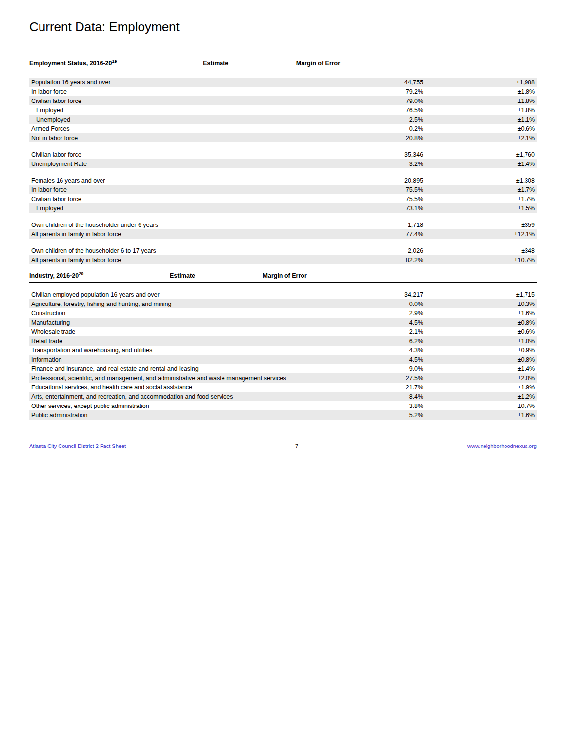Current Data: Employment
Employment Status, 2016-20 19 Estimate Margin of Error
| Population 16 years and over | 44,755 | ±1,988 |
| In labor force | 79.2% | ±1.8% |
| Civilian labor force | 79.0% | ±1.8% |
| Employed | 76.5% | ±1.8% |
| Unemployed | 2.5% | ±1.1% |
| Armed Forces | 0.2% | ±0.6% |
| Not in labor force | 20.8% | ±2.1% |
| Civilian labor force | 35,346 | ±1,760 |
| Unemployment Rate | 3.2% | ±1.4% |
| Females 16 years and over | 20,895 | ±1,308 |
| In labor force | 75.5% | ±1.7% |
| Civilian labor force | 75.5% | ±1.7% |
| Employed | 73.1% | ±1.5% |
| Own children of the householder under 6 years | 1,718 | ±359 |
| All parents in family in labor force | 77.4% | ±12.1% |
| Own children of the householder 6 to 17 years | 2,026 | ±348 |
| All parents in family in labor force | 82.2% | ±10.7% |
Industry, 2016-20 20 Estimate Margin of Error
| Civilian employed population 16 years and over | 34,217 | ±1,715 |
| Agriculture, forestry, fishing and hunting, and mining | 0.0% | ±0.3% |
| Construction | 2.9% | ±1.6% |
| Manufacturing | 4.5% | ±0.8% |
| Wholesale trade | 2.1% | ±0.6% |
| Retail trade | 6.2% | ±1.0% |
| Transportation and warehousing, and utilities | 4.3% | ±0.9% |
| Information | 4.5% | ±0.8% |
| Finance and insurance, and real estate and rental and leasing | 9.0% | ±1.4% |
| Professional, scientific, and management, and administrative and waste management services | 27.5% | ±2.0% |
| Educational services, and health care and social assistance | 21.7% | ±1.9% |
| Arts, entertainment, and recreation, and accommodation and food services | 8.4% | ±1.2% |
| Other services, except public administration | 3.8% | ±0.7% |
| Public administration | 5.2% | ±1.6% |
Atlanta City Council District 2 Fact Sheet 7 www.neighborhoodnexus.org